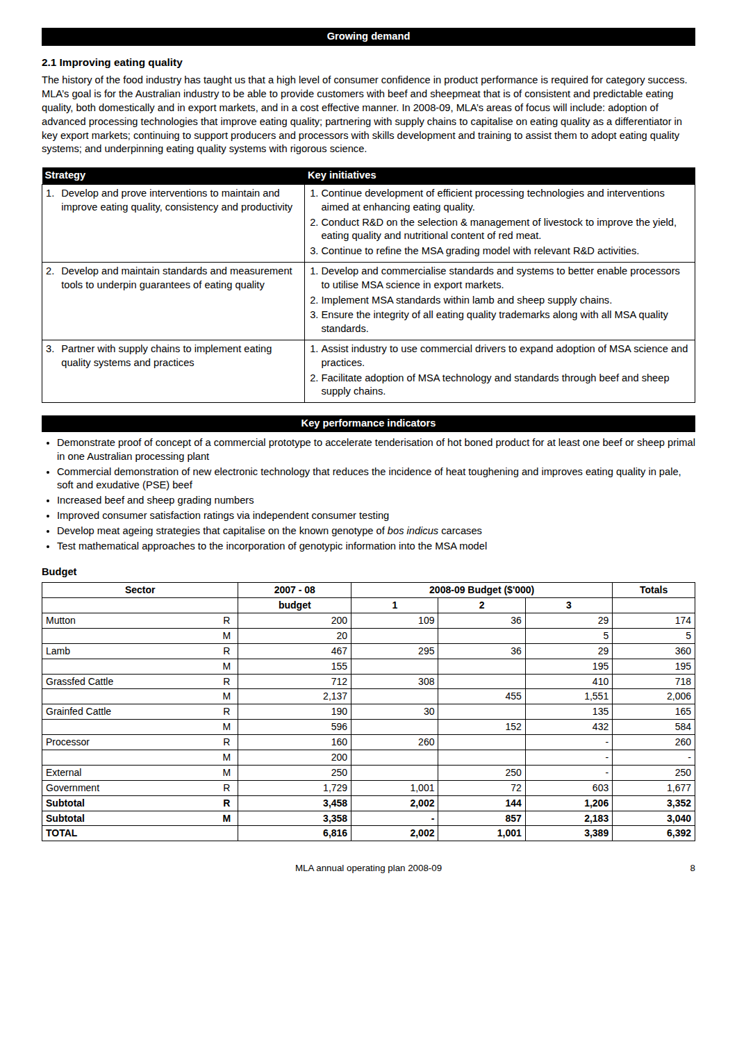Growing demand
2.1 Improving eating quality
The history of the food industry has taught us that a high level of consumer confidence in product performance is required for category success. MLA’s goal is for the Australian industry to be able to provide customers with beef and sheepmeat that is of consistent and predictable eating quality, both domestically and in export markets, and in a cost effective manner. In 2008-09, MLA’s areas of focus will include: adoption of advanced processing technologies that improve eating quality; partnering with supply chains to capitalise on eating quality as a differentiator in key export markets; continuing to support producers and processors with skills development and training to assist them to adopt eating quality systems; and underpinning eating quality systems with rigorous science.
| Strategy | Key initiatives |
| --- | --- |
| 1. | Develop and prove interventions to maintain and improve eating quality, consistency and productivity | Continue development of efficient processing technologies and interventions aimed at enhancing eating quality. Conduct R&D on the selection & management of livestock to improve the yield, eating quality and nutritional content of red meat. Continue to refine the MSA grading model with relevant R&D activities. |
| 2. | Develop and maintain standards and measurement tools to underpin guarantees of eating quality | Develop and commercialise standards and systems to better enable processors to utilise MSA science in export markets. Implement MSA standards within lamb and sheep supply chains. Ensure the integrity of all eating quality trademarks along with all MSA quality standards. |
| 3. | Partner with supply chains to implement eating quality systems and practices | Assist industry to use commercial drivers to expand adoption of MSA science and practices. Facilitate adoption of MSA technology and standards through beef and sheep supply chains. |
Key performance indicators
Demonstrate proof of concept of a commercial prototype to accelerate tenderisation of hot boned product for at least one beef or sheep primal in one Australian processing plant
Commercial demonstration of new electronic technology that reduces the incidence of heat toughening and improves eating quality in pale, soft and exudative (PSE) beef
Increased beef and sheep grading numbers
Improved consumer satisfaction ratings via independent consumer testing
Develop meat ageing strategies that capitalise on the known genotype of bos indicus carcases
Test mathematical approaches to the incorporation of genotypic information into the MSA model
Budget
| Sector | 2007 - 08 | 2008-09 Budget ($'000) | Totals |
| --- | --- | --- | --- |
| | budget | 1 | 2 | 3 | |
| Mutton | R | 200 | 109 | 36 | 29 | 174 |
| | M | 20 | | | 5 | 5 |
| Lamb | R | 467 | 295 | 36 | 29 | 360 |
| | M | 155 | | | 195 | 195 |
| Grassfed Cattle | R | 712 | 308 | | 410 | 718 |
| | M | 2,137 | | 455 | 1,551 | 2,006 |
| Grainfed Cattle | R | 190 | 30 | | 135 | 165 |
| | M | 596 | | 152 | 432 | 584 |
| Processor | R | 160 | 260 | | - | 260 |
| | M | 200 | | | - | - |
| External | M | 250 | | 250 | - | 250 |
| Government | R | 1,729 | 1,001 | 72 | 603 | 1,677 |
| Subtotal | R | 3,458 | 2,002 | 144 | 1,206 | 3,352 |
| Subtotal | M | 3,358 | - | 857 | 2,183 | 3,040 |
| TOTAL | | 6,816 | 2,002 | 1,001 | 3,389 | 6,392 |
MLA annual operating plan 2008-09 8